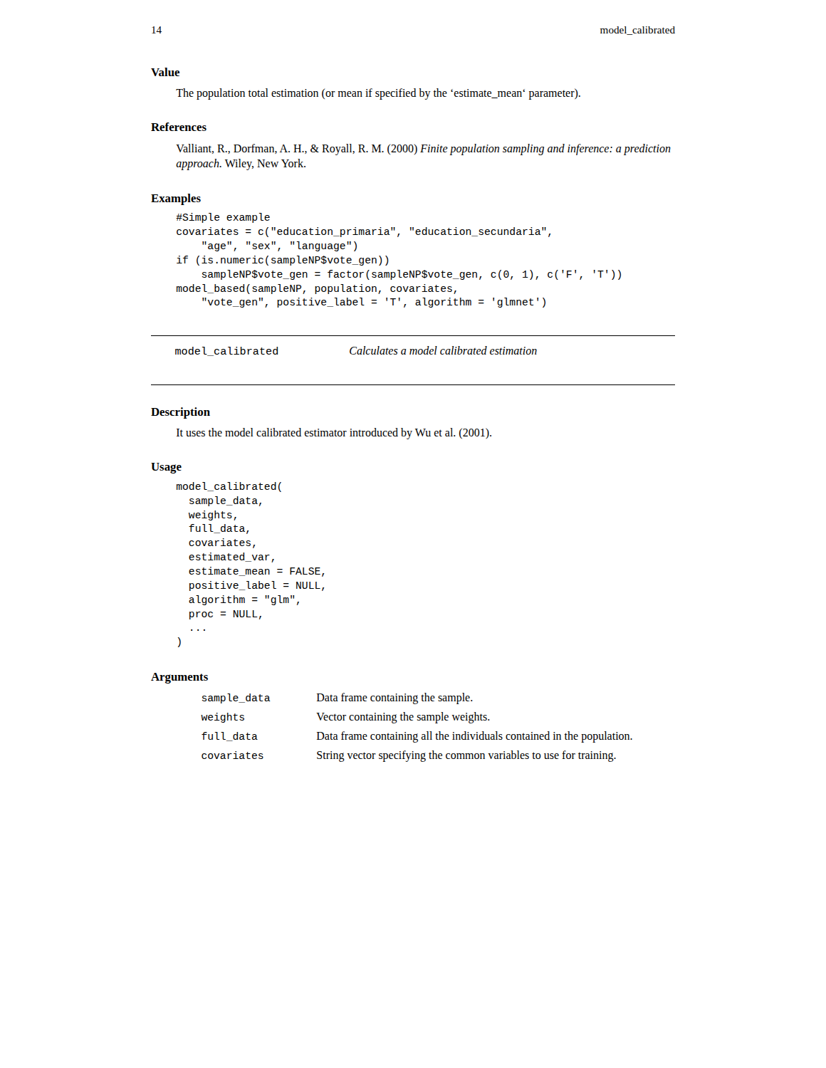14 model_calibrated
Value
The population total estimation (or mean if specified by the ‘estimate_mean‘ parameter).
References
Valliant, R., Dorfman, A. H., & Royall, R. M. (2000) Finite population sampling and inference: a prediction approach. Wiley, New York.
Examples
#Simple example
covariates = c("education_primaria", "education_secundaria",
    "age", "sex", "language")
if (is.numeric(sampleNP$vote_gen))
    sampleNP$vote_gen = factor(sampleNP$vote_gen, c(0, 1), c('F', 'T'))
model_based(sampleNP, population, covariates,
    "vote_gen", positive_label = 'T', algorithm = 'glmnet')
model_calibrated Calculates a model calibrated estimation
Description
It uses the model calibrated estimator introduced by Wu et al. (2001).
Usage
model_calibrated(
  sample_data,
  weights,
  full_data,
  covariates,
  estimated_var,
  estimate_mean = FALSE,
  positive_label = NULL,
  algorithm = "glm",
  proc = NULL,
  ...
)
Arguments
sample_data
Data frame containing the sample.
weights
Vector containing the sample weights.
full_data
Data frame containing all the individuals contained in the population.
covariates
String vector specifying the common variables to use for training.